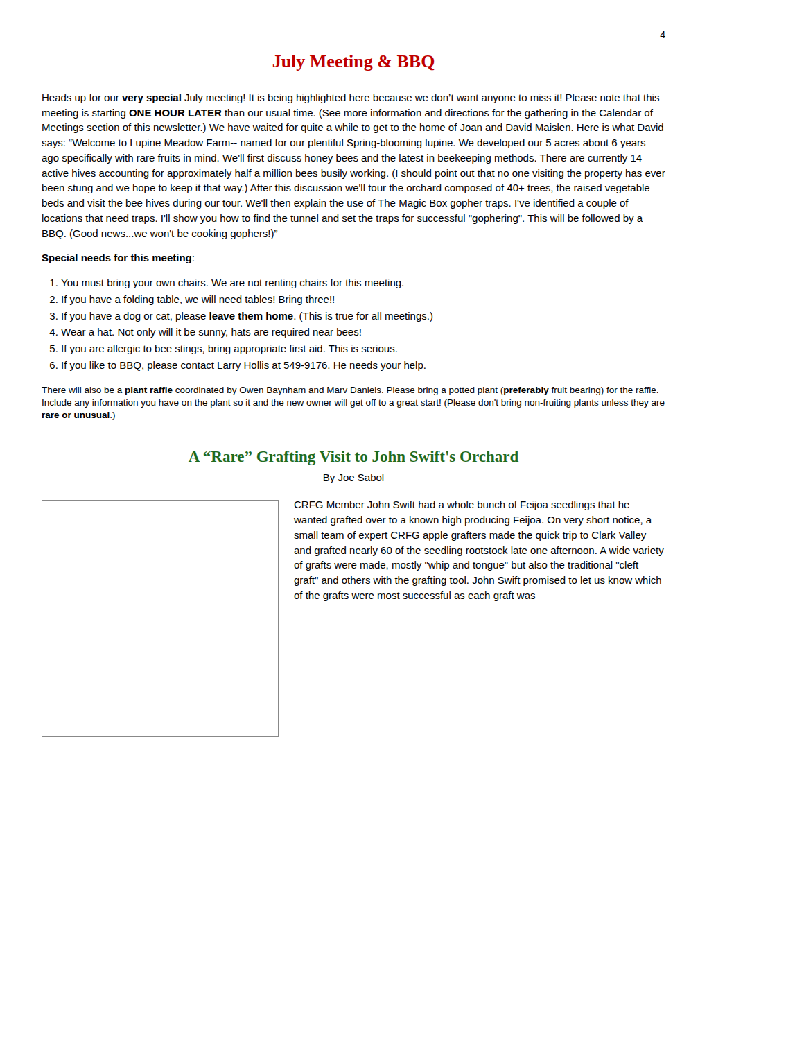4
July Meeting & BBQ
Heads up for our very special July meeting! It is being highlighted here because we don’t want anyone to miss it! Please note that this meeting is starting ONE HOUR LATER than our usual time. (See more information and directions for the gathering in the Calendar of Meetings section of this newsletter.) We have waited for quite a while to get to the home of Joan and David Maislen. Here is what David says: “Welcome to Lupine Meadow Farm-- named for our plentiful Spring-blooming lupine. We developed our 5 acres about 6 years ago specifically with rare fruits in mind. We'll first discuss honey bees and the latest in beekeeping methods. There are currently 14 active hives accounting for approximately half a million bees busily working. (I should point out that no one visiting the property has ever been stung and we hope to keep it that way.) After this discussion we'll tour the orchard composed of 40+ trees, the raised vegetable beds and visit the bee hives during our tour. We'll then explain the use of The Magic Box gopher traps. I've identified a couple of locations that need traps. I'll show you how to find the tunnel and set the traps for successful "gophering". This will be followed by a BBQ. (Good news...we won't be cooking gophers!)”
Special needs for this meeting:
You must bring your own chairs. We are not renting chairs for this meeting.
If you have a folding table, we will need tables! Bring three!!
If you have a dog or cat, please leave them home. (This is true for all meetings.)
Wear a hat. Not only will it be sunny, hats are required near bees!
If you are allergic to bee stings, bring appropriate first aid. This is serious.
If you like to BBQ, please contact Larry Hollis at 549-9176. He needs your help.
There will also be a plant raffle coordinated by Owen Baynham and Marv Daniels. Please bring a potted plant (preferably fruit bearing) for the raffle. Include any information you have on the plant so it and the new owner will get off to a great start! (Please don't bring non-fruiting plants unless they are rare or unusual.)
A “Rare” Grafting Visit to John Swift's Orchard
By Joe Sabol
CRFG Member John Swift had a whole bunch of Feijoa seedlings that he wanted grafted over to a known high producing Feijoa. On very short notice, a small team of expert CRFG apple grafters made the quick trip to Clark Valley and grafted nearly 60 of the seedling rootstock late one afternoon. A wide variety of grafts were made, mostly "whip and tongue" but also the traditional "cleft graft" and others with the grafting tool. John Swift promised to let us know which of the grafts were most successful as each graft was